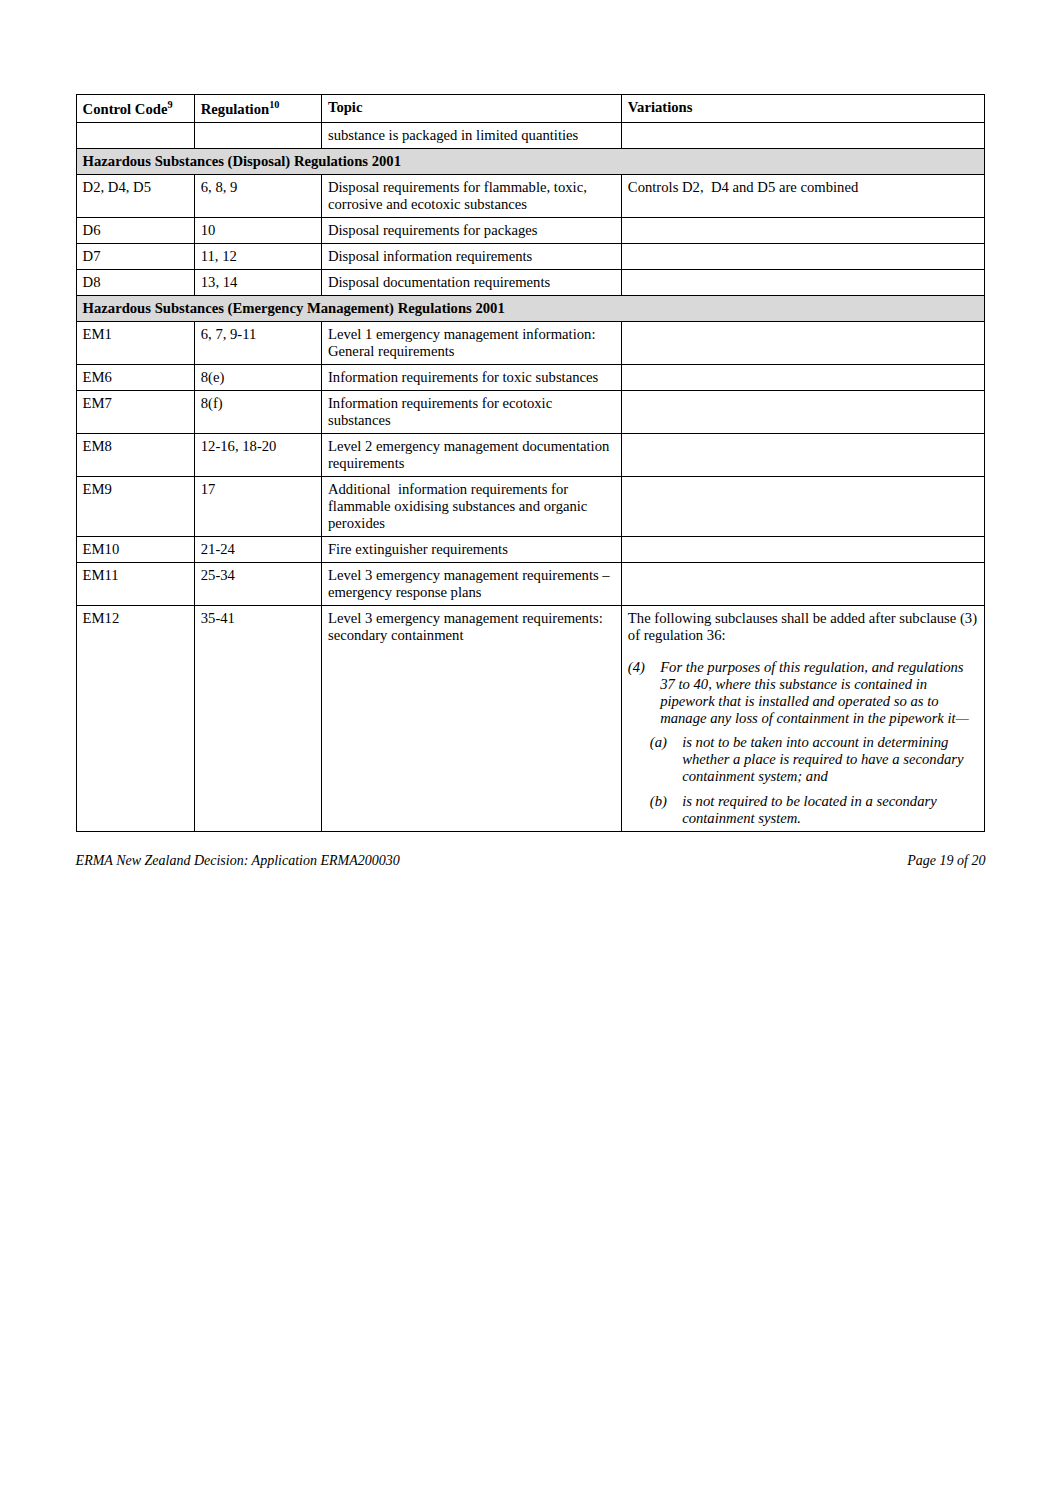| Control Code 9 | Regulation 10 | Topic | Variations |
| --- | --- | --- | --- |
| | | substance is packaged in limited quantities | |
| Hazardous Substances (Disposal) Regulations 2001 |
| D2, D4, D5 | 6, 8, 9 | Disposal requirements for flammable, toxic, corrosive and ecotoxic substances | Controls D2, D4 and D5 are combined |
| D6 | 10 | Disposal requirements for packages | |
| D7 | 11, 12 | Disposal information requirements | |
| D8 | 13, 14 | Disposal documentation requirements | |
| Hazardous Substances (Emergency Management) Regulations 2001 |
| EM1 | 6, 7, 9-11 | Level 1 emergency management information: General requirements | |
| EM6 | 8(e) | Information requirements for toxic substances | |
| EM7 | 8(f) | Information requirements for ecotoxic substances | |
| EM8 | 12-16, 18-20 | Level 2 emergency management documentation requirements | |
| EM9 | 17 | Additional information requirements for flammable oxidising substances and organic peroxides | |
| EM10 | 21-24 | Fire extinguisher requirements | |
| EM11 | 25-34 | Level 3 emergency management requirements – emergency response plans | |
| EM12 | 35-41 | Level 3 emergency management requirements: secondary containment | The following subclauses shall be added after subclause (3) of regulation 36: (4) For the purposes of this regulation, and regulations 37 to 40, where this substance is contained in pipework that is installed and operated so as to manage any loss of containment in the pipework it— (a) is not to be taken into account in determining whether a place is required to have a secondary containment system; and (b) is not required to be located in a secondary containment system. |
ERMA New Zealand Decision: Application ERMA200030 Page 19 of 20